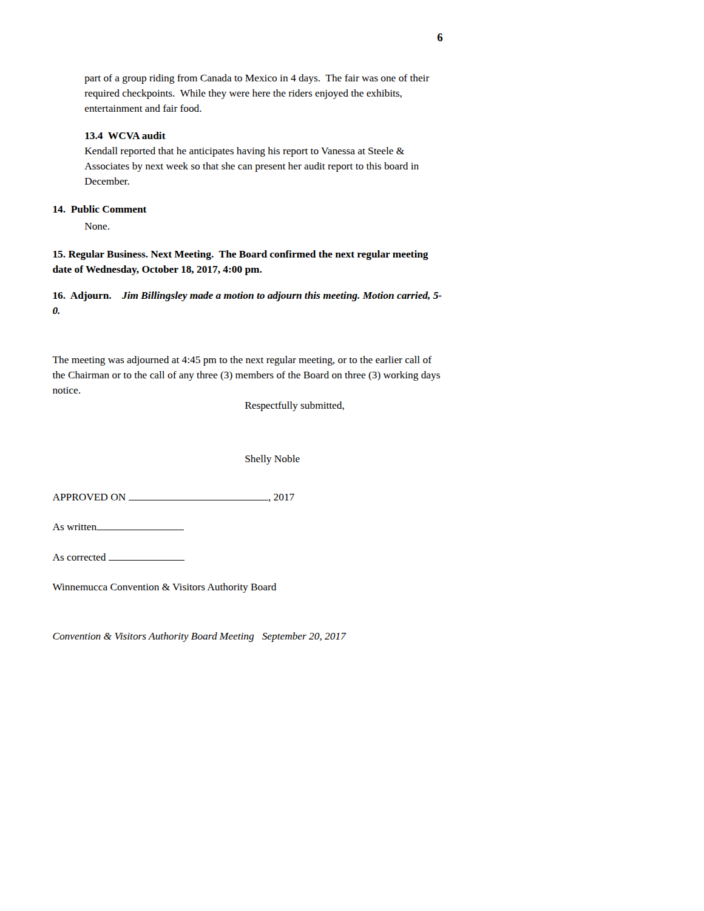6
part of a group riding from Canada to Mexico in 4 days. The fair was one of their required checkpoints. While they were here the riders enjoyed the exhibits, entertainment and fair food.
13.4 WCVA audit
Kendall reported that he anticipates having his report to Vanessa at Steele & Associates by next week so that she can present her audit report to this board in December.
14. Public Comment
None.
15. Regular Business. Next Meeting. The Board confirmed the next regular meeting date of Wednesday, October 18, 2017, 4:00 pm.
16. Adjourn. Jim Billingsley made a motion to adjourn this meeting. Motion carried, 5-0.
The meeting was adjourned at 4:45 pm to the next regular meeting, or to the earlier call of the Chairman or to the call of any three (3) members of the Board on three (3) working days notice.
Respectfully submitted,
Shelly Noble
APPROVED ON , 2017
As written
As corrected
Winnemucca Convention & Visitors Authority Board
Convention & Visitors Authority Board Meeting September 20, 2017